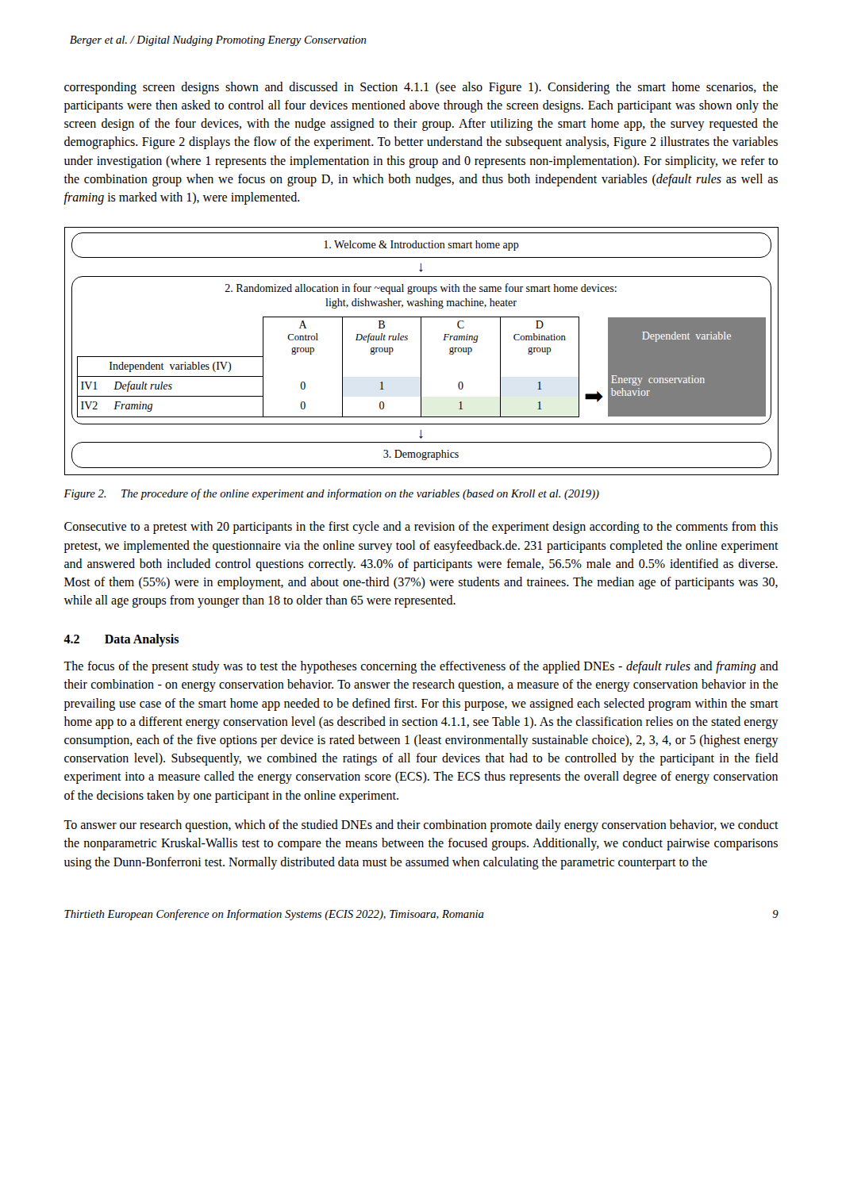Berger et al. / Digital Nudging Promoting Energy Conservation
corresponding screen designs shown and discussed in Section 4.1.1 (see also Figure 1). Considering the smart home scenarios, the participants were then asked to control all four devices mentioned above through the screen designs. Each participant was shown only the screen design of the four devices, with the nudge assigned to their group. After utilizing the smart home app, the survey requested the demographics. Figure 2 displays the flow of the experiment. To better understand the subsequent analysis, Figure 2 illustrates the variables under investigation (where 1 represents the implementation in this group and 0 represents non-implementation). For simplicity, we refer to the combination group when we focus on group D, in which both nudges, and thus both independent variables (default rules as well as framing is marked with 1), were implemented.
1. Welcome & Introduction smart home app
↓
2. Randomized allocation in four ~equal groups with the same four smart home devices:
light, dishwasher, washing machine, heater
| | A Control group | B Default rules group | C Framing group | D Combination group | | Dependent variable |
| Independent variables (IV) | | | | | | Energy conservation behavior |
| IV1 Default rules | 0 | 1 | 0 | 1 | ➡ |
| IV2 Framing | 0 | 0 | 1 | 1 |
↓
3. Demographics
Figure 2. The procedure of the online experiment and information on the variables (based on Kroll et al. (2019))
Consecutive to a pretest with 20 participants in the first cycle and a revision of the experiment design according to the comments from this pretest, we implemented the questionnaire via the online survey tool of easyfeedback.de. 231 participants completed the online experiment and answered both included control questions correctly. 43.0% of participants were female, 56.5% male and 0.5% identified as diverse. Most of them (55%) were in employment, and about one-third (37%) were students and trainees. The median age of participants was 30, while all age groups from younger than 18 to older than 65 were represented.
4.2 Data Analysis
The focus of the present study was to test the hypotheses concerning the effectiveness of the applied DNEs - default rules and framing and their combination - on energy conservation behavior. To answer the research question, a measure of the energy conservation behavior in the prevailing use case of the smart home app needed to be defined first. For this purpose, we assigned each selected program within the smart home app to a different energy conservation level (as described in section 4.1.1, see Table 1). As the classification relies on the stated energy consumption, each of the five options per device is rated between 1 (least environmentally sustainable choice), 2, 3, 4, or 5 (highest energy conservation level). Subsequently, we combined the ratings of all four devices that had to be controlled by the participant in the field experiment into a measure called the energy conservation score (ECS). The ECS thus represents the overall degree of energy conservation of the decisions taken by one participant in the online experiment.
To answer our research question, which of the studied DNEs and their combination promote daily energy conservation behavior, we conduct the nonparametric Kruskal-Wallis test to compare the means between the focused groups. Additionally, we conduct pairwise comparisons using the Dunn-Bonferroni test. Normally distributed data must be assumed when calculating the parametric counterpart to the
Thirtieth European Conference on Information Systems (ECIS 2022), Timisoara, Romania 9